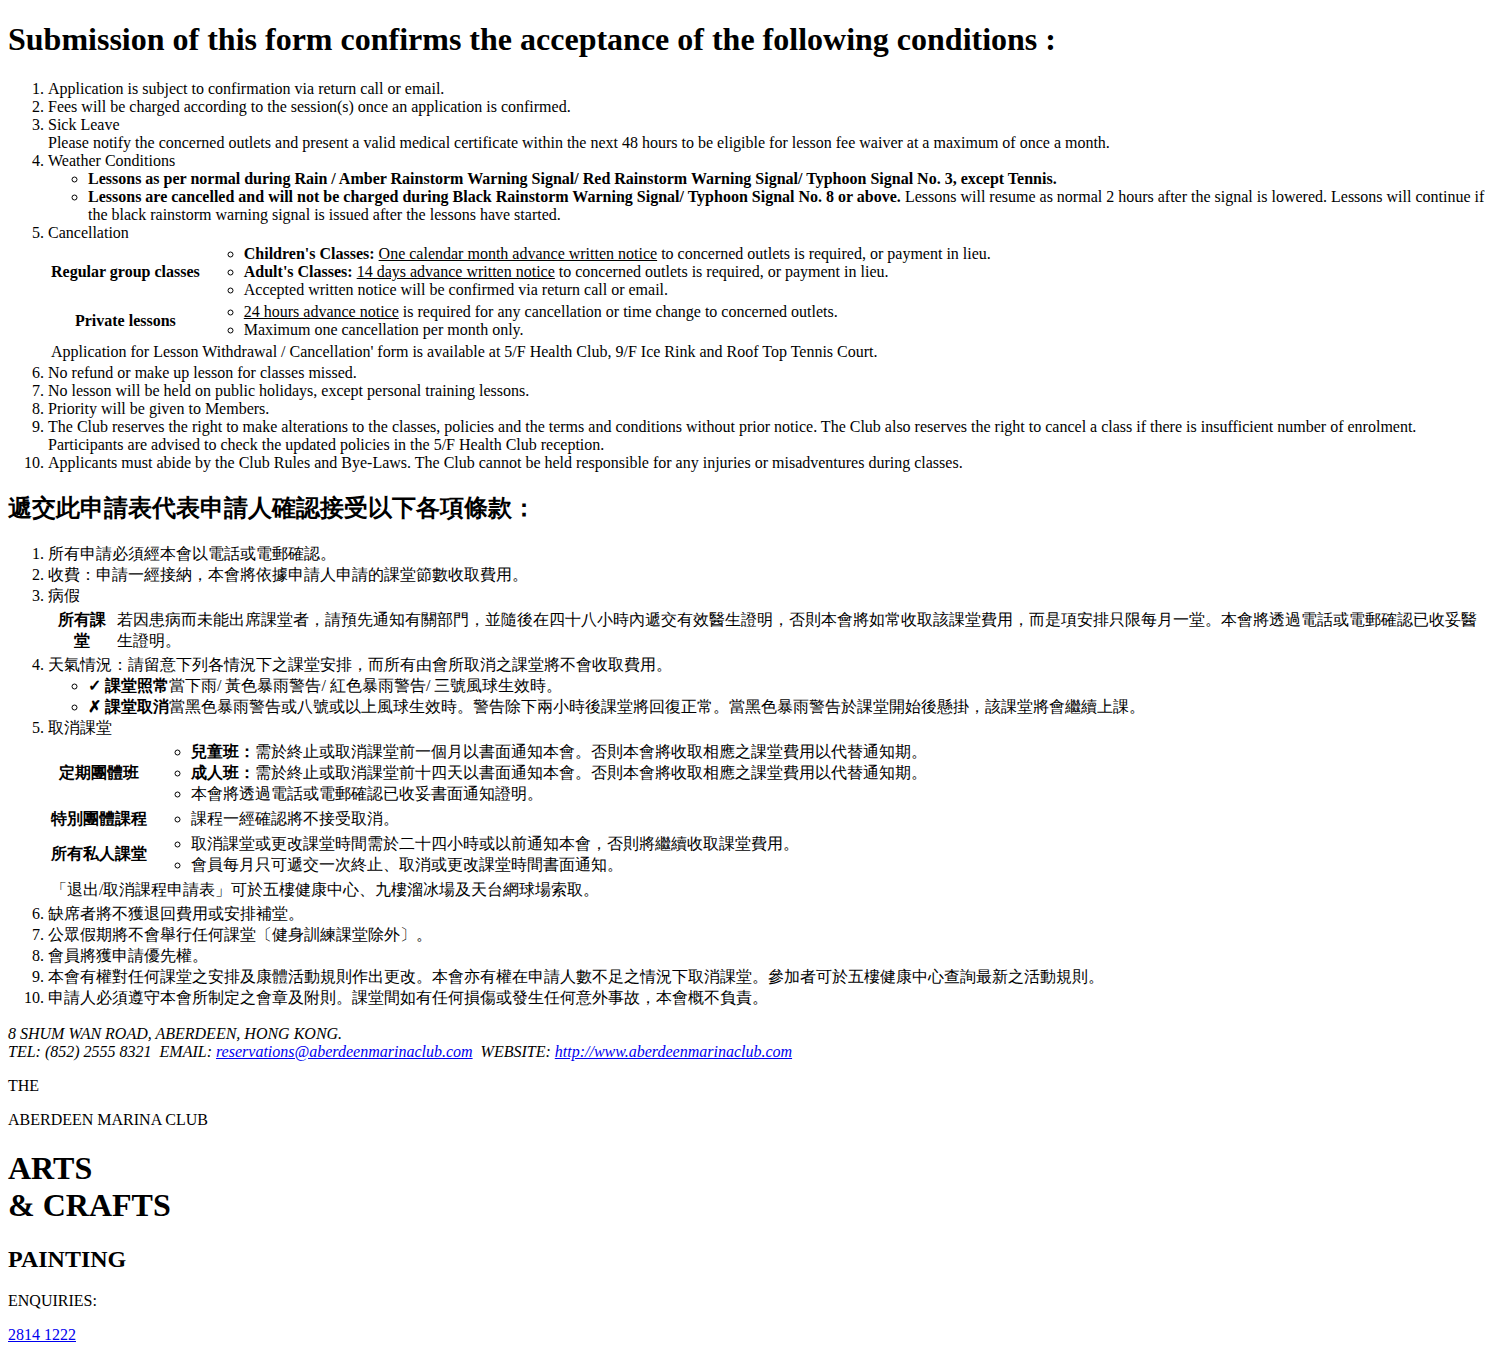Submission of this form confirms the acceptance of the following conditions :
Application is subject to confirmation via return call or email.
Fees will be charged according to the session(s) once an application is confirmed.
Sick Leave
Please notify the concerned outlets and present a valid medical certificate within the next 48 hours to be eligible for lesson fee waiver at a maximum of once a month.
Weather Conditions
Lessons as per normal during Rain / Amber Rainstorm Warning Signal/ Red Rainstorm Warning Signal/ Typhoon Signal No. 3, except Tennis.
Lessons are cancelled and will not be charged during Black Rainstorm Warning Signal/ Typhoon Signal No. 8 or above. Lessons will resume as normal 2 hours after the signal is lowered. Lessons will continue if the black rainstorm warning signal is issued after the lessons have started.
Cancellation
| Regular group classes | Children's Classes: One calendar month advance written notice to concerned outlets is required, or payment in lieu. Adult's Classes: 14 days advance written notice to concerned outlets is required, or payment in lieu. Accepted written notice will be confirmed via return call or email. |
| Private lessons | 24 hours advance notice is required for any cancellation or time change to concerned outlets. Maximum one cancellation per month only. |
| Application for Lesson Withdrawal / Cancellation' form is available at 5/F Health Club, 9/F Ice Rink and Roof Top Tennis Court. |
No refund or make up lesson for classes missed.
No lesson will be held on public holidays, except personal training lessons.
Priority will be given to Members.
The Club reserves the right to make alterations to the classes, policies and the terms and conditions without prior notice. The Club also reserves the right to cancel a class if there is insufficient number of enrolment. Participants are advised to check the updated policies in the 5/F Health Club reception.
Applicants must abide by the Club Rules and Bye-Laws. The Club cannot be held responsible for any injuries or misadventures during classes.
遞交此申請表代表申請人確認接受以下各項條款：
所有申請必須經本會以電話或電郵確認。
收費：申請一經接納，本會將依據申請人申請的課堂節數收取費用。
病假
| 所有課堂 | 若因患病而未能出席課堂者，請預先通知有關部門，並隨後在四十八小時內遞交有效醫生證明，否則本會將如常收取該課堂費用，而是項安排只限每月一堂。本會將透過電話或電郵確認已收妥醫生證明。 |
天氣情況：請留意下列各情況下之課堂安排，而所有由會所取消之課堂將不會收取費用。
✓ 課堂照常當下雨/ 黃色暴雨警告/ 紅色暴雨警告/ 三號風球生效時。
✗ 課堂取消當黑色暴雨警告或八號或以上風球生效時。警告除下兩小時後課堂將回復正常。當黑色暴雨警告於課堂開始後懸掛，該課堂將會繼續上課。
取消課堂
| 定期團體班 | 兒童班： 需於終止或取消課堂前一個月以書面通知本會。否則本會將收取相應之課堂費用以代替通知期。 成人班： 需於終止或取消課堂前十四天以書面通知本會。否則本會將收取相應之課堂費用以代替通知期。 本會將透過電話或電郵確認已收妥書面通知證明。 |
| 特別團體課程 | 課程一經確認將不接受取消。 |
| 所有私人課堂 | 取消課堂或更改課堂時間需於二十四小時或以前通知本會，否則將繼續收取課堂費用。 會員每月只可遞交一次終止、取消或更改課堂時間書面通知。 |
| 「退出/取消課程申請表」可於五樓健康中心、九樓溜冰場及天台網球場索取。 |
缺席者將不獲退回費用或安排補堂。
公眾假期將不會舉行任何課堂〔健身訓練課堂除外〕。
會員將獲申請優先權。
本會有權對任何課堂之安排及康體活動規則作出更改。本會亦有權在申請人數不足之情況下取消課堂。參加者可於五樓健康中心查詢最新之活動規則。
申請人必須遵守本會所制定之會章及附則。課堂間如有任何損傷或發生任何意外事故，本會概不負責。
8 SHUM WAN ROAD, ABERDEEN, HONG KONG.
TEL: (852) 2555 8321 EMAIL: reservations@aberdeenmarinaclub.com WEBSITE: http://www.aberdeenmarinaclub.com
THE
ABERDEEN MARINA CLUB
ARTS
& CRAFTS
PAINTING
ENQUIRIES:
2814 1222